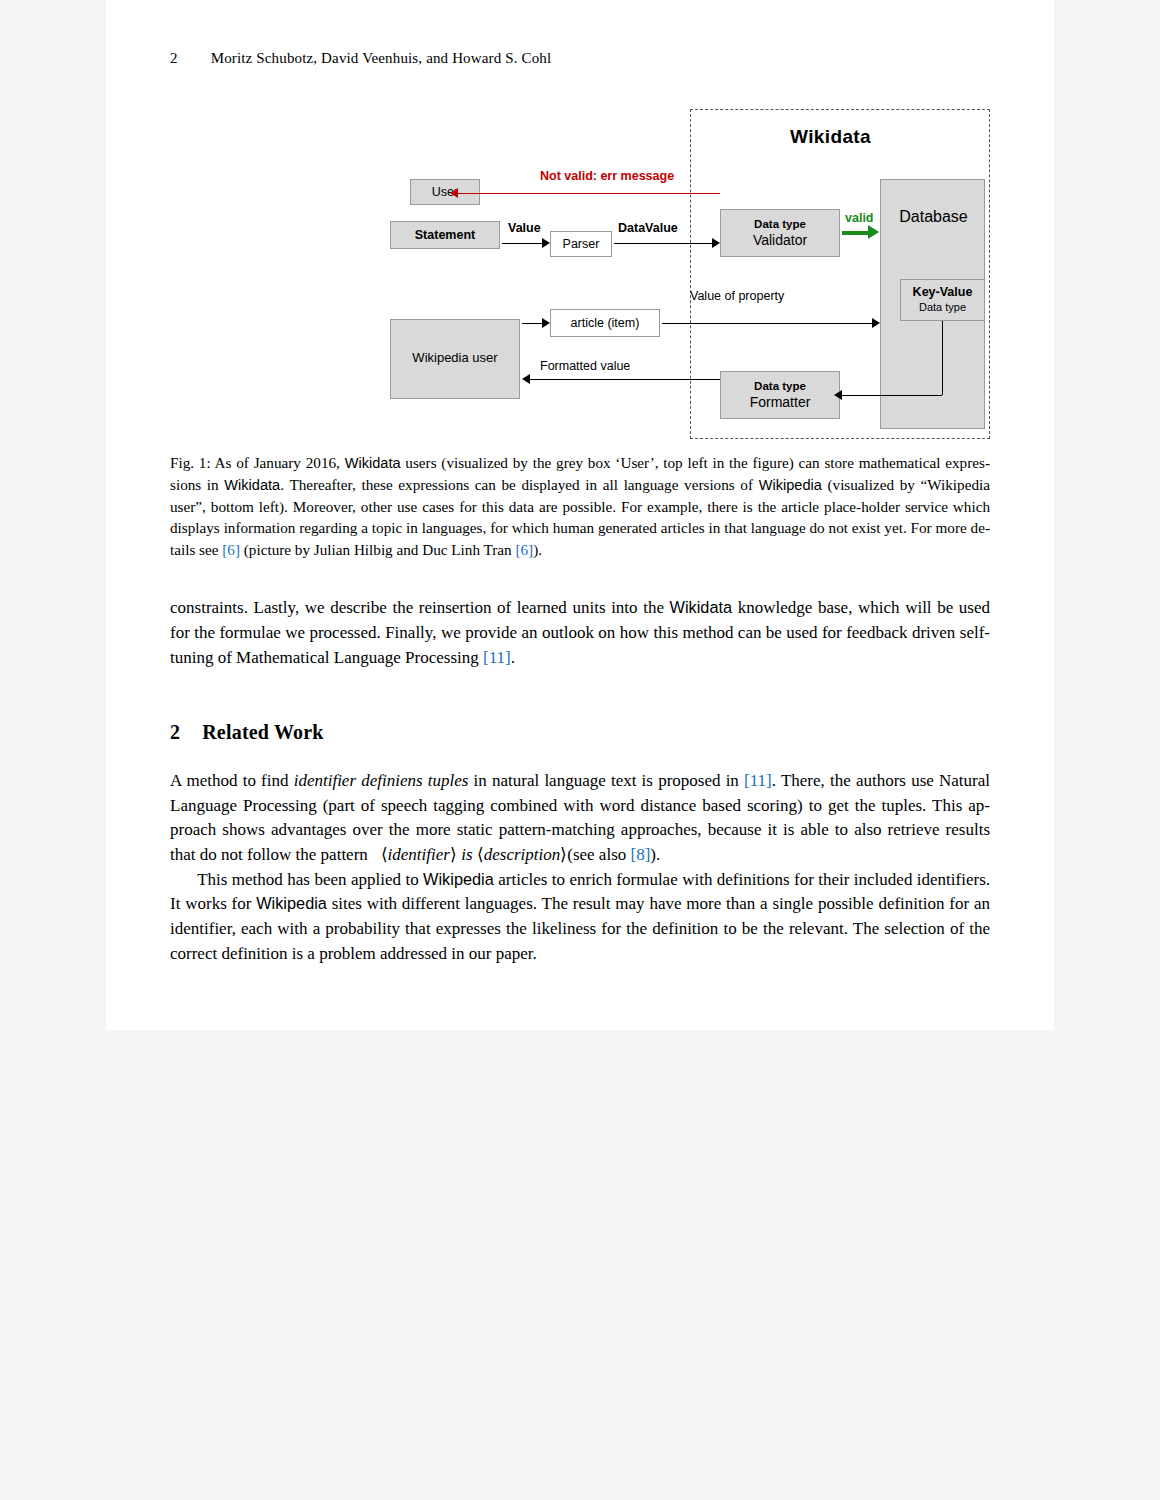2 Moritz Schubotz, David Veenhuis, and Howard S. Cohl
Wikidata
User
Statement
Parser
Data type
Validator
Database
Key-Value
Data type
Wikipedia user
article (item)
Data type
Formatter
Not valid: err message
Value
DataValue
valid
Value of property
Formatted value
Fig. 1: As of January 2016, Wikidata users (visualized by the grey box ‘User’, top left in the figure) can store mathematical expressions in Wikidata. Thereafter, these expressions can be displayed in all language versions of Wikipedia (visualized by “Wikipedia user”, bottom left). Moreover, other use cases for this data are possible. For example, there is the article place-holder service which displays information regarding a topic in languages, for which human generated articles in that language do not exist yet. For more details see [6] (picture by Julian Hilbig and Duc Linh Tran [6]).
constraints. Lastly, we describe the reinsertion of learned units into the Wikidata knowledge base, which will be used for the formulae we processed. Finally, we provide an outlook on how this method can be used for feedback driven self-tuning of Mathematical Language Processing [11].
2 Related Work
A method to find identifier definiens tuples in natural language text is proposed in [11]. There, the authors use Natural Language Processing (part of speech tagging combined with word distance based scoring) to get the tuples. This approach shows advantages over the more static pattern-matching approaches, because it is able to also retrieve results that do not follow the pattern ⟨identifier⟩ is ⟨description⟩(see also [8]).
This method has been applied to Wikipedia articles to enrich formulae with definitions for their included identifiers. It works for Wikipedia sites with different languages. The result may have more than a single possible definition for an identifier, each with a probability that expresses the likeliness for the definition to be the relevant. The selection of the correct definition is a problem addressed in our paper.